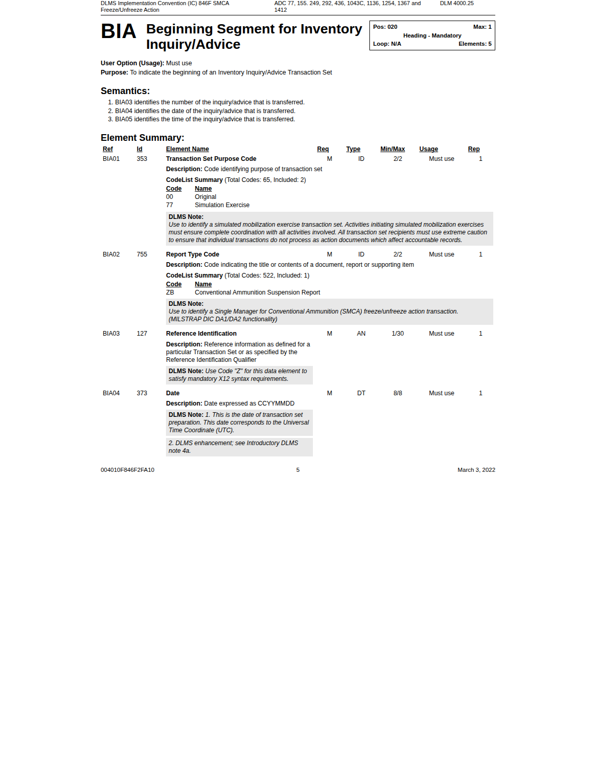DLMS Implementation Convention (IC) 846F SMCA Freeze/Unfreeze Action
ADC 77, 155. 249, 292, 436, 1043C, 1136, 1254, 1367 and 1412
DLM 4000.25
BIA
Beginning Segment for Inventory Inquiry/Advice
Pos: 020 Max: 1
Heading - Mandatory
Loop: N/A Elements: 5
User Option (Usage): Must use
Purpose: To indicate the beginning of an Inventory Inquiry/Advice Transaction Set
Semantics:
BIA03 identifies the number of the inquiry/advice that is transferred.
BIA04 identifies the date of the inquiry/advice that is transferred.
BIA05 identifies the time of the inquiry/advice that is transferred.
Element Summary:
| Ref | Id | Element Name | Req | Type | Min/Max | Usage | Rep |
| --- | --- | --- | --- | --- | --- | --- | --- |
| BIA01 | 353 | Transaction Set Purpose Code | M | ID | 2/2 | Must use | 1 |
| | | Description: Code identifying purpose of transaction set CodeList Summary (Total Codes: 65, Included: 2) / Code / Name / / --- / --- / / 00 / Original / / 77 / Simulation Exercise / DLMS Note: Use to identify a simulated mobilization exercise transaction set. Activities initiating simulated mobilization exercises must ensure complete coordination with all activities involved. All transaction set recipients must use extreme caution to ensure that individual transactions do not process as action documents which affect accountable records. |
| BIA02 | 755 | Report Type Code | M | ID | 2/2 | Must use | 1 |
| | | Description: Code indicating the title or contents of a document, report or supporting item CodeList Summary (Total Codes: 522, Included: 1) / Code / Name / / --- / --- / / ZB / Conventional Ammunition Suspension Report / DLMS Note: Use to identify a Single Manager for Conventional Ammunition (SMCA) freeze/unfreeze action transaction. (MILSTRAP DIC DA1/DA2 functionality) |
| BIA03 | 127 | Reference Identification | M | AN | 1/30 | Must use | 1 |
| | | Description: Reference information as defined for a particular Transaction Set or as specified by the Reference Identification Qualifier DLMS Note: Use Code "Z" for this data element to satisfy mandatory X12 syntax requirements. | |
| BIA04 | 373 | Date | M | DT | 8/8 | Must use | 1 |
| | | Description: Date expressed as CCYYMMDD DLMS Note: 1. This is the date of transaction set preparation. This date corresponds to the Universal Time Coordinate (UTC). 2. DLMS enhancement; see Introductory DLMS note 4a. | |
004010F846F2FA10
5
March 3, 2022